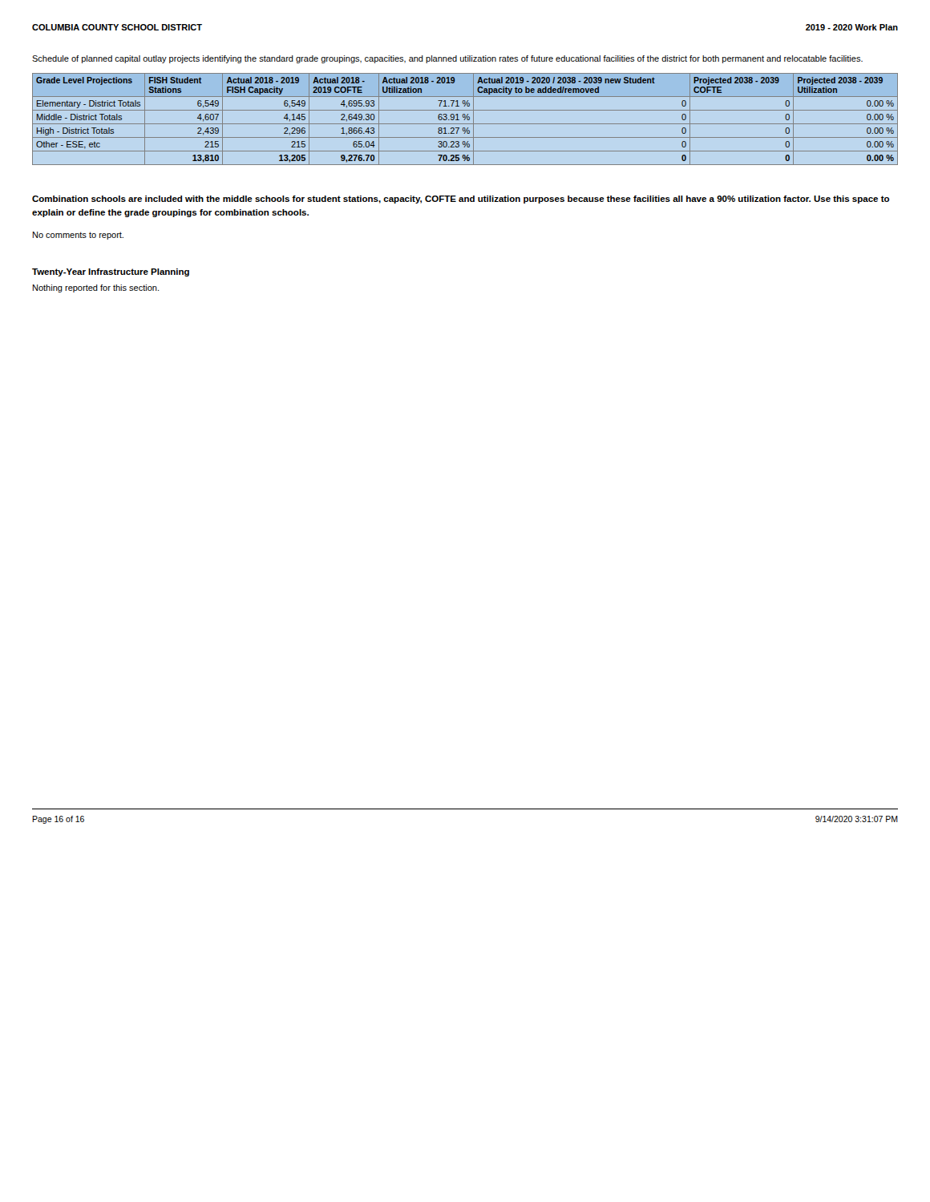COLUMBIA COUNTY SCHOOL DISTRICT 2019 - 2020 Work Plan
Schedule of planned capital outlay projects identifying the standard grade groupings, capacities, and planned utilization rates of future educational facilities of the district for both permanent and relocatable facilities.
| Grade Level Projections | FISH Student Stations | Actual 2018 - 2019 FISH Capacity | Actual 2018 - 2019 COFTE | Actual 2018 - 2019 Utilization | Actual 2019 - 2020 / 2038 - 2039 new Student Capacity to be added/removed | Projected 2038 - 2039 COFTE | Projected 2038 - 2039 Utilization |
| --- | --- | --- | --- | --- | --- | --- | --- |
| Elementary - District Totals | 6,549 | 6,549 | 4,695.93 | 71.71 % | 0 | 0 | 0.00 % |
| Middle - District Totals | 4,607 | 4,145 | 2,649.30 | 63.91 % | 0 | 0 | 0.00 % |
| High - District Totals | 2,439 | 2,296 | 1,866.43 | 81.27 % | 0 | 0 | 0.00 % |
| Other - ESE, etc | 215 | 215 | 65.04 | 30.23 % | 0 | 0 | 0.00 % |
| | 13,810 | 13,205 | 9,276.70 | 70.25 % | 0 | 0 | 0.00 % |
Combination schools are included with the middle schools for student stations, capacity, COFTE and utilization purposes because these facilities all have a 90% utilization factor. Use this space to explain or define the grade groupings for combination schools.
No comments to report.
Twenty-Year Infrastructure Planning
Nothing reported for this section.
Page 16 of 16 9/14/2020 3:31:07 PM